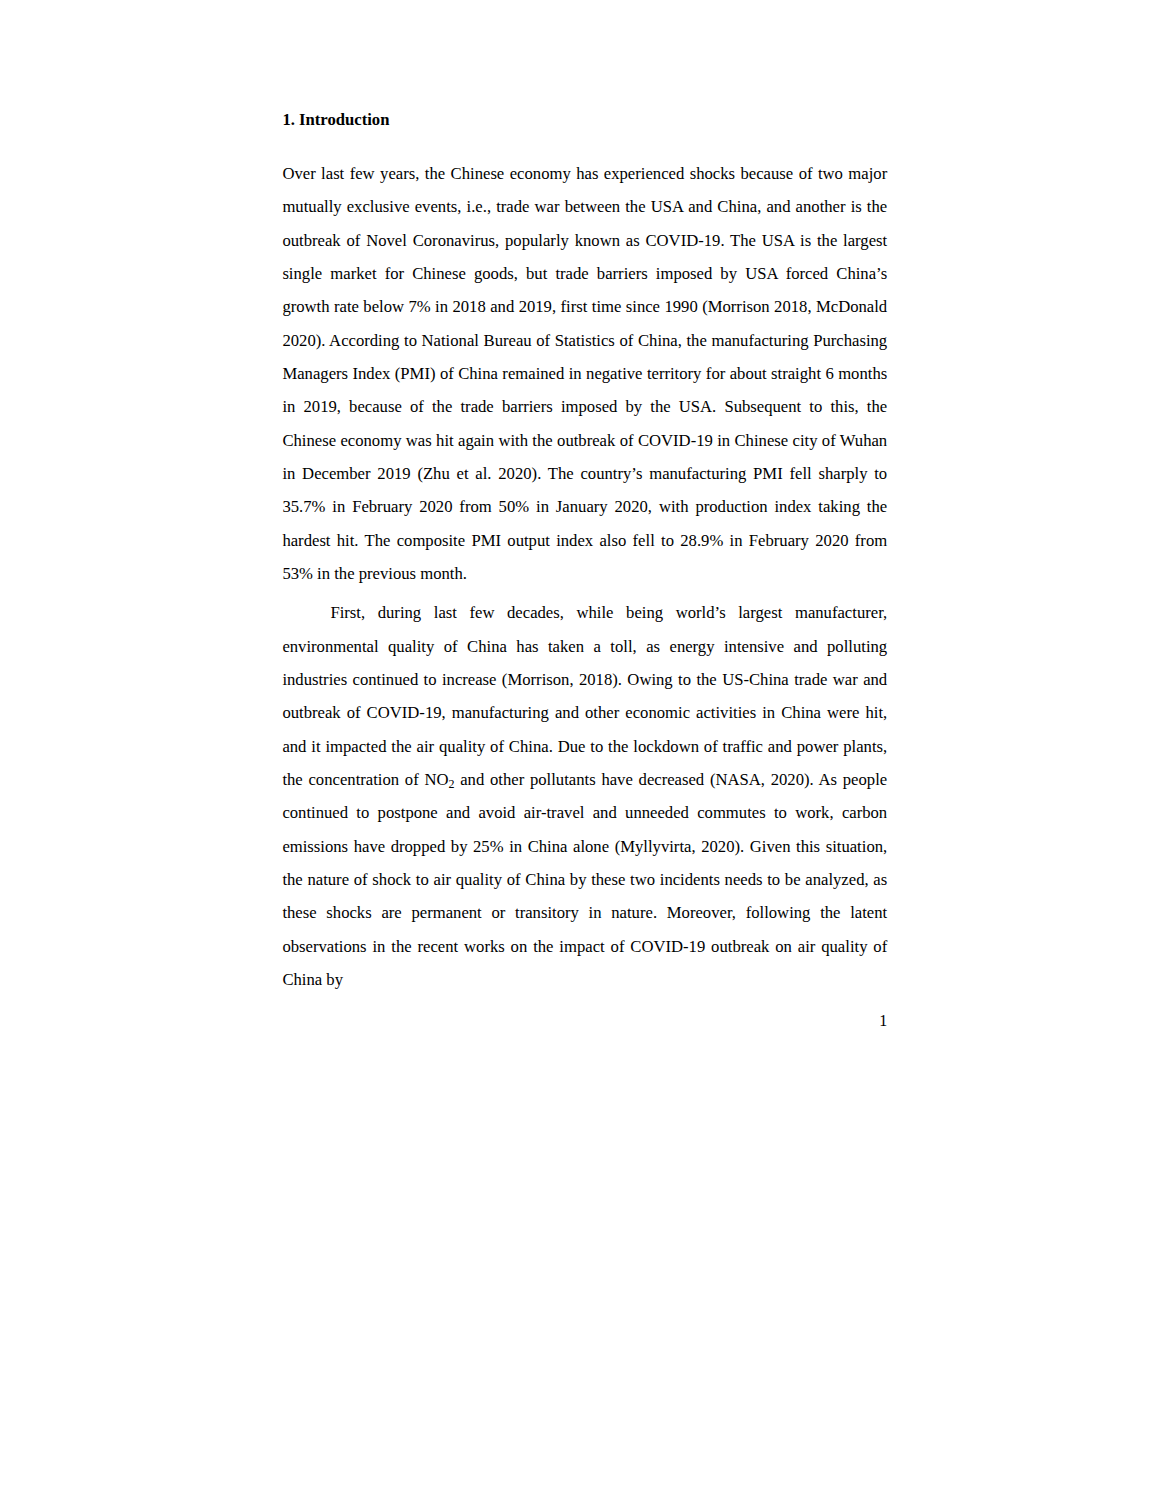1. Introduction
Over last few years, the Chinese economy has experienced shocks because of two major mutually exclusive events, i.e., trade war between the USA and China, and another is the outbreak of Novel Coronavirus, popularly known as COVID-19. The USA is the largest single market for Chinese goods, but trade barriers imposed by USA forced China’s growth rate below 7% in 2018 and 2019, first time since 1990 (Morrison 2018, McDonald 2020). According to National Bureau of Statistics of China, the manufacturing Purchasing Managers Index (PMI) of China remained in negative territory for about straight 6 months in 2019, because of the trade barriers imposed by the USA. Subsequent to this, the Chinese economy was hit again with the outbreak of COVID-19 in Chinese city of Wuhan in December 2019 (Zhu et al. 2020). The country’s manufacturing PMI fell sharply to 35.7% in February 2020 from 50% in January 2020, with production index taking the hardest hit. The composite PMI output index also fell to 28.9% in February 2020 from 53% in the previous month.
First, during last few decades, while being world’s largest manufacturer, environmental quality of China has taken a toll, as energy intensive and polluting industries continued to increase (Morrison, 2018). Owing to the US-China trade war and outbreak of COVID-19, manufacturing and other economic activities in China were hit, and it impacted the air quality of China. Due to the lockdown of traffic and power plants, the concentration of NO2 and other pollutants have decreased (NASA, 2020). As people continued to postpone and avoid air-travel and unneeded commutes to work, carbon emissions have dropped by 25% in China alone (Myllyvirta, 2020). Given this situation, the nature of shock to air quality of China by these two incidents needs to be analyzed, as these shocks are permanent or transitory in nature. Moreover, following the latent observations in the recent works on the impact of COVID-19 outbreak on air quality of China by
1